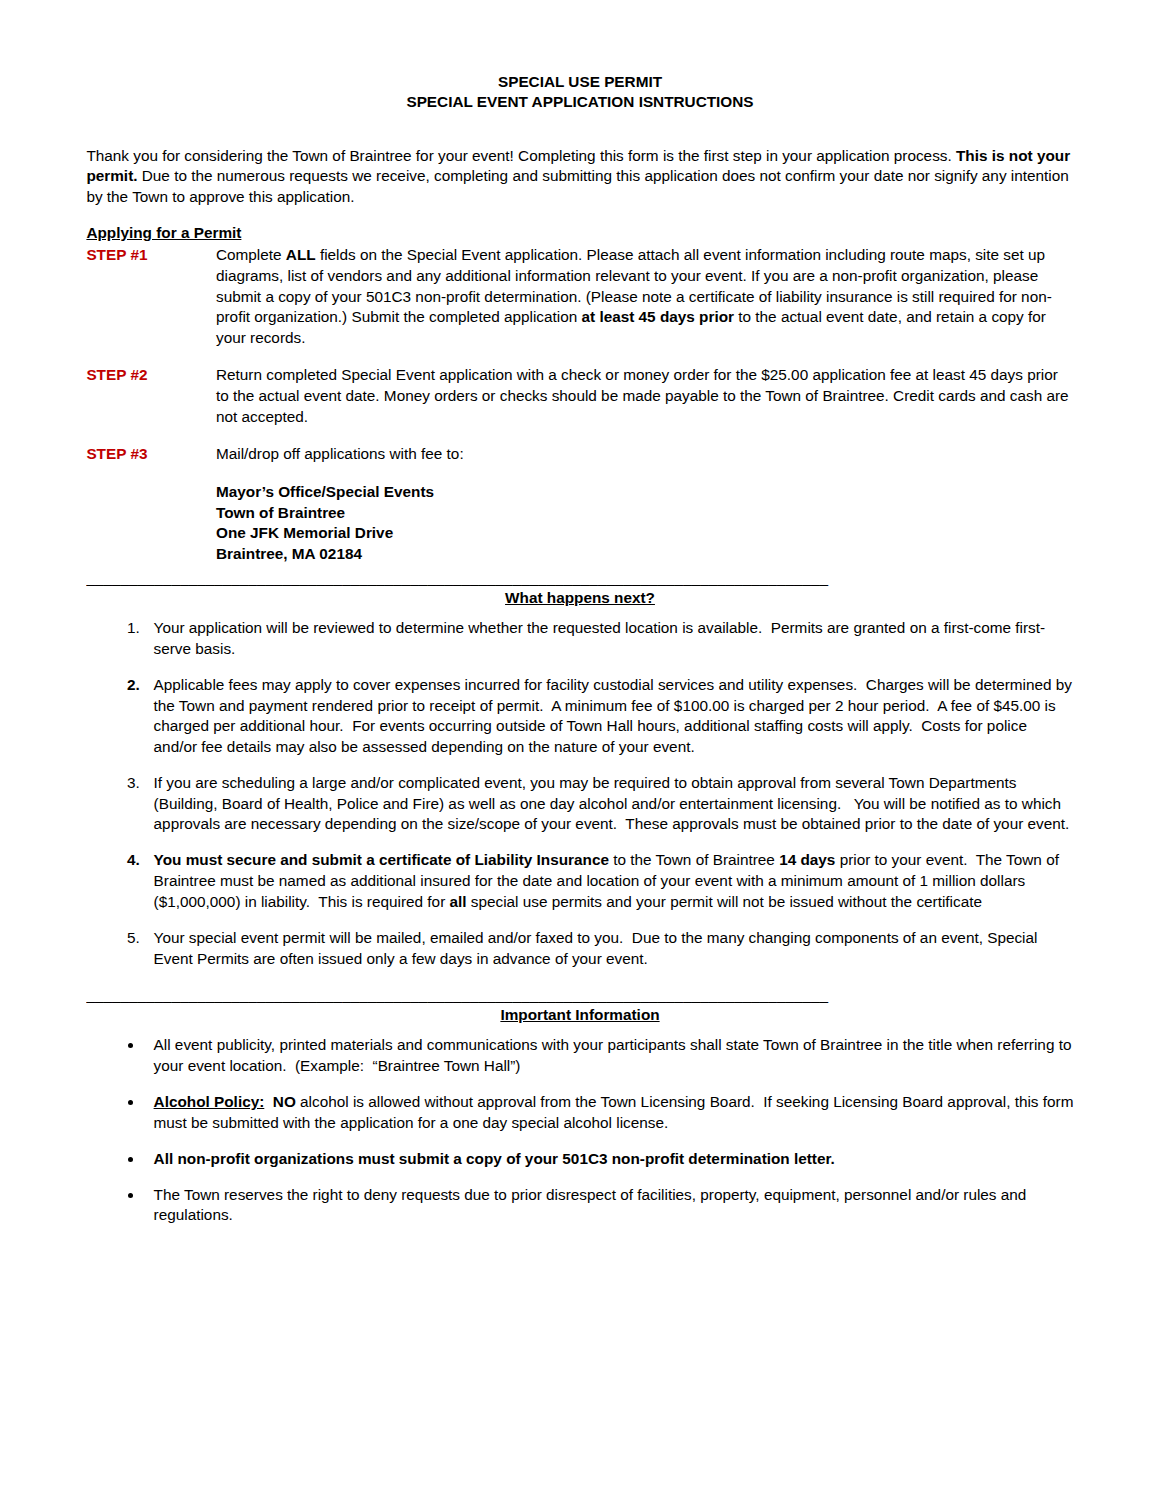SPECIAL USE PERMIT
SPECIAL EVENT APPLICATION ISNTRUCTIONS
Thank you for considering the Town of Braintree for your event! Completing this form is the first step in your application process. This is not your permit. Due to the numerous requests we receive, completing and submitting this application does not confirm your date nor signify any intention by the Town to approve this application.
Applying for a Permit
| STEP #1 | Complete ALL fields on the Special Event application. Please attach all event information including route maps, site set up diagrams, list of vendors and any additional information relevant to your event. If you are a non-profit organization, please submit a copy of your 501C3 non-profit determination. (Please note a certificate of liability insurance is still required for non-profit organization.) Submit the completed application at least 45 days prior to the actual event date, and retain a copy for your records. |
| STEP #2 | Return completed Special Event application with a check or money order for the $25.00 application fee at least 45 days prior to the actual event date. Money orders or checks should be made payable to the Town of Braintree. Credit cards and cash are not accepted. |
| STEP #3 | Mail/drop off applications with fee to: |
Mayor’s Office/Special Events
Town of Braintree
One JFK Memorial Drive
Braintree, MA 02184
_______________________________________________________________________________________
What happens next?
Your application will be reviewed to determine whether the requested location is available. Permits are granted on a first-come first-serve basis.
Applicable fees may apply to cover expenses incurred for facility custodial services and utility expenses. Charges will be determined by the Town and payment rendered prior to receipt of permit. A minimum fee of $100.00 is charged per 2 hour period. A fee of $45.00 is charged per additional hour. For events occurring outside of Town Hall hours, additional staffing costs will apply. Costs for police and/or fee details may also be assessed depending on the nature of your event.
If you are scheduling a large and/or complicated event, you may be required to obtain approval from several Town Departments (Building, Board of Health, Police and Fire) as well as one day alcohol and/or entertainment licensing. You will be notified as to which approvals are necessary depending on the size/scope of your event. These approvals must be obtained prior to the date of your event.
You must secure and submit a certificate of Liability Insurance to the Town of Braintree 14 days prior to your event. The Town of Braintree must be named as additional insured for the date and location of your event with a minimum amount of 1 million dollars ($1,000,000) in liability. This is required for all special use permits and your permit will not be issued without the certificate
Your special event permit will be mailed, emailed and/or faxed to you. Due to the many changing components of an event, Special Event Permits are often issued only a few days in advance of your event.
_______________________________________________________________________________________
Important Information
All event publicity, printed materials and communications with your participants shall state Town of Braintree in the title when referring to your event location. (Example: “Braintree Town Hall”)
Alcohol Policy: NO alcohol is allowed without approval from the Town Licensing Board. If seeking Licensing Board approval, this form must be submitted with the application for a one day special alcohol license.
All non-profit organizations must submit a copy of your 501C3 non-profit determination letter.
The Town reserves the right to deny requests due to prior disrespect of facilities, property, equipment, personnel and/or rules and regulations.